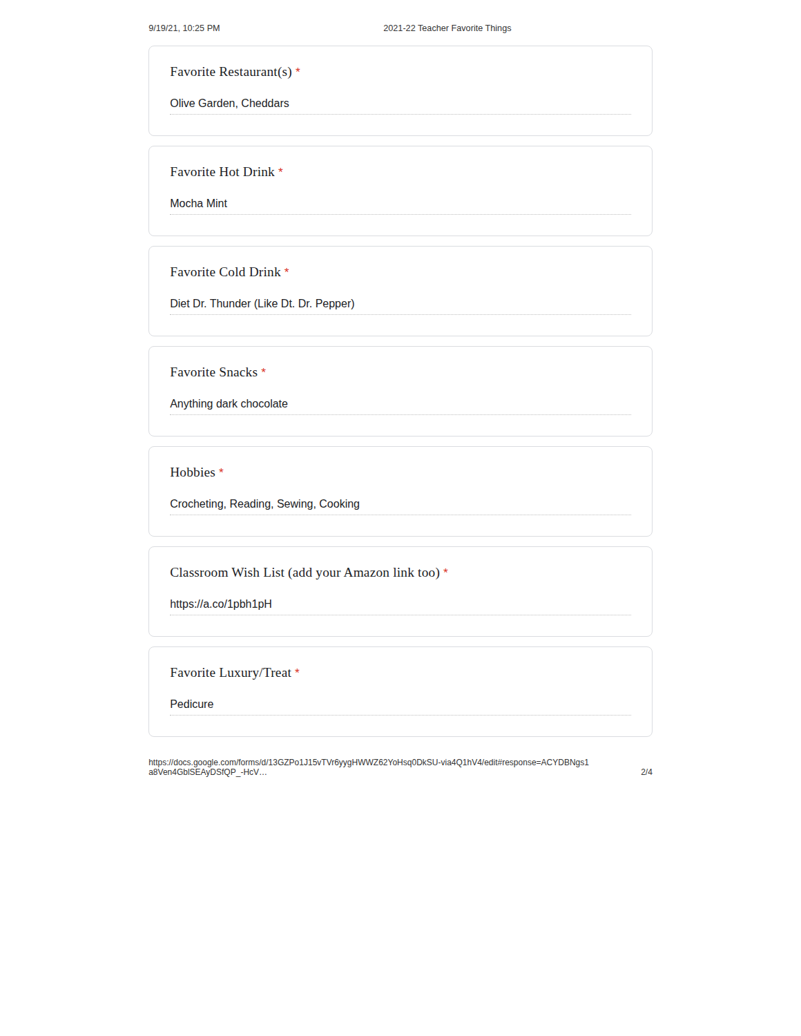9/19/21, 10:25 PM
2021-22 Teacher Favorite Things
Favorite Restaurant(s) *
Olive Garden, Cheddars
Favorite Hot Drink *
Mocha Mint
Favorite Cold Drink *
Diet Dr. Thunder (Like Dt. Dr. Pepper)
Favorite Snacks *
Anything dark chocolate
Hobbies *
Crocheting, Reading, Sewing, Cooking
Classroom Wish List (add your Amazon link too) *
https://a.co/1pbh1pH
Favorite Luxury/Treat *
Pedicure
https://docs.google.com/forms/d/13GZPo1J15vTVr6yygHWWZ62YoHsq0DkSU-via4Q1hV4/edit#response=ACYDBNgs1a8Ven4GblSEAyDSfQP_-HcV…
2/4